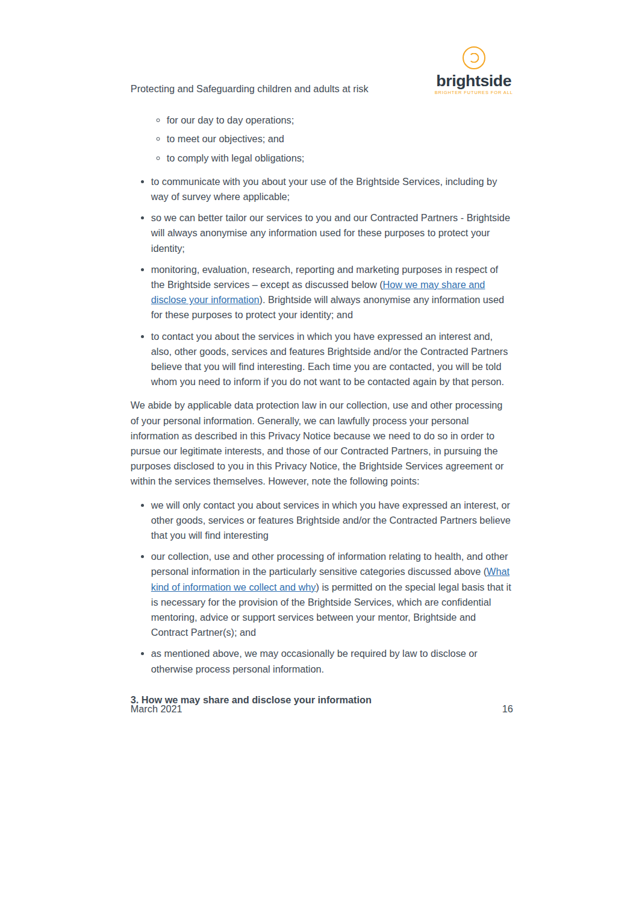brightside Brighter futures for all
Protecting and Safeguarding children and adults at risk
for our day to day operations;
to meet our objectives; and
to comply with legal obligations;
to communicate with you about your use of the Brightside Services, including by way of survey where applicable;
so we can better tailor our services to you and our Contracted Partners - Brightside will always anonymise any information used for these purposes to protect your identity;
monitoring, evaluation, research, reporting and marketing purposes in respect of the Brightside services – except as discussed below (How we may share and disclose your information). Brightside will always anonymise any information used for these purposes to protect your identity; and
to contact you about the services in which you have expressed an interest and, also, other goods, services and features Brightside and/or the Contracted Partners believe that you will find interesting. Each time you are contacted, you will be told whom you need to inform if you do not want to be contacted again by that person.
We abide by applicable data protection law in our collection, use and other processing of your personal information. Generally, we can lawfully process your personal information as described in this Privacy Notice because we need to do so in order to pursue our legitimate interests, and those of our Contracted Partners, in pursuing the purposes disclosed to you in this Privacy Notice, the Brightside Services agreement or within the services themselves. However, note the following points:
we will only contact you about services in which you have expressed an interest, or other goods, services or features Brightside and/or the Contracted Partners believe that you will find interesting
our collection, use and other processing of information relating to health, and other personal information in the particularly sensitive categories discussed above (What kind of information we collect and why) is permitted on the special legal basis that it is necessary for the provision of the Brightside Services, which are confidential mentoring, advice or support services between your mentor, Brightside and Contract Partner(s); and
as mentioned above, we may occasionally be required by law to disclose or otherwise process personal information.
3. How we may share and disclose your information
March 2021 16